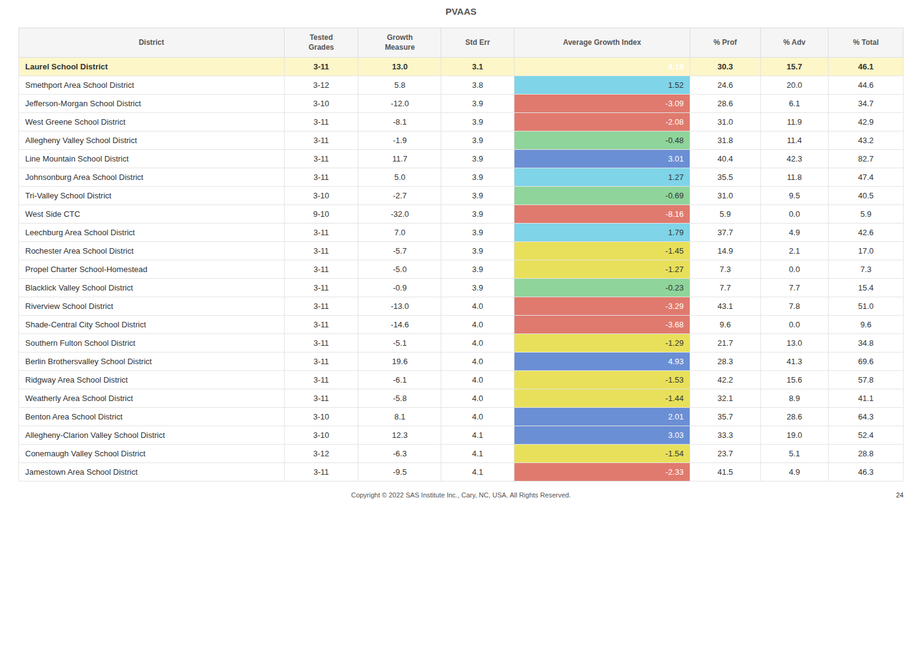PVAAS
| District | Tested Grades | Growth Measure | Std Err | Average Growth Index | % Prof | % Adv | % Total |
| --- | --- | --- | --- | --- | --- | --- | --- |
| Laurel School District | 3-11 | 13.0 | 3.1 | 4.19 | 30.3 | 15.7 | 46.1 |
| Smethport Area School District | 3-12 | 5.8 | 3.8 | 1.52 | 24.6 | 20.0 | 44.6 |
| Jefferson-Morgan School District | 3-10 | -12.0 | 3.9 | -3.09 | 28.6 | 6.1 | 34.7 |
| West Greene School District | 3-11 | -8.1 | 3.9 | -2.08 | 31.0 | 11.9 | 42.9 |
| Allegheny Valley School District | 3-11 | -1.9 | 3.9 | -0.48 | 31.8 | 11.4 | 43.2 |
| Line Mountain School District | 3-11 | 11.7 | 3.9 | 3.01 | 40.4 | 42.3 | 82.7 |
| Johnsonburg Area School District | 3-11 | 5.0 | 3.9 | 1.27 | 35.5 | 11.8 | 47.4 |
| Tri-Valley School District | 3-10 | -2.7 | 3.9 | -0.69 | 31.0 | 9.5 | 40.5 |
| West Side CTC | 9-10 | -32.0 | 3.9 | -8.16 | 5.9 | 0.0 | 5.9 |
| Leechburg Area School District | 3-11 | 7.0 | 3.9 | 1.79 | 37.7 | 4.9 | 42.6 |
| Rochester Area School District | 3-11 | -5.7 | 3.9 | -1.45 | 14.9 | 2.1 | 17.0 |
| Propel Charter School-Homestead | 3-11 | -5.0 | 3.9 | -1.27 | 7.3 | 0.0 | 7.3 |
| Blacklick Valley School District | 3-11 | -0.9 | 3.9 | -0.23 | 7.7 | 7.7 | 15.4 |
| Riverview School District | 3-11 | -13.0 | 4.0 | -3.29 | 43.1 | 7.8 | 51.0 |
| Shade-Central City School District | 3-11 | -14.6 | 4.0 | -3.68 | 9.6 | 0.0 | 9.6 |
| Southern Fulton School District | 3-11 | -5.1 | 4.0 | -1.29 | 21.7 | 13.0 | 34.8 |
| Berlin Brothersvalley School District | 3-11 | 19.6 | 4.0 | 4.93 | 28.3 | 41.3 | 69.6 |
| Ridgway Area School District | 3-11 | -6.1 | 4.0 | -1.53 | 42.2 | 15.6 | 57.8 |
| Weatherly Area School District | 3-11 | -5.8 | 4.0 | -1.44 | 32.1 | 8.9 | 41.1 |
| Benton Area School District | 3-10 | 8.1 | 4.0 | 2.01 | 35.7 | 28.6 | 64.3 |
| Allegheny-Clarion Valley School District | 3-10 | 12.3 | 4.1 | 3.03 | 33.3 | 19.0 | 52.4 |
| Conemaugh Valley School District | 3-12 | -6.3 | 4.1 | -1.54 | 23.7 | 5.1 | 28.8 |
| Jamestown Area School District | 3-11 | -9.5 | 4.1 | -2.33 | 41.5 | 4.9 | 46.3 |
Copyright © 2022 SAS Institute Inc., Cary, NC, USA. All Rights Reserved. 24